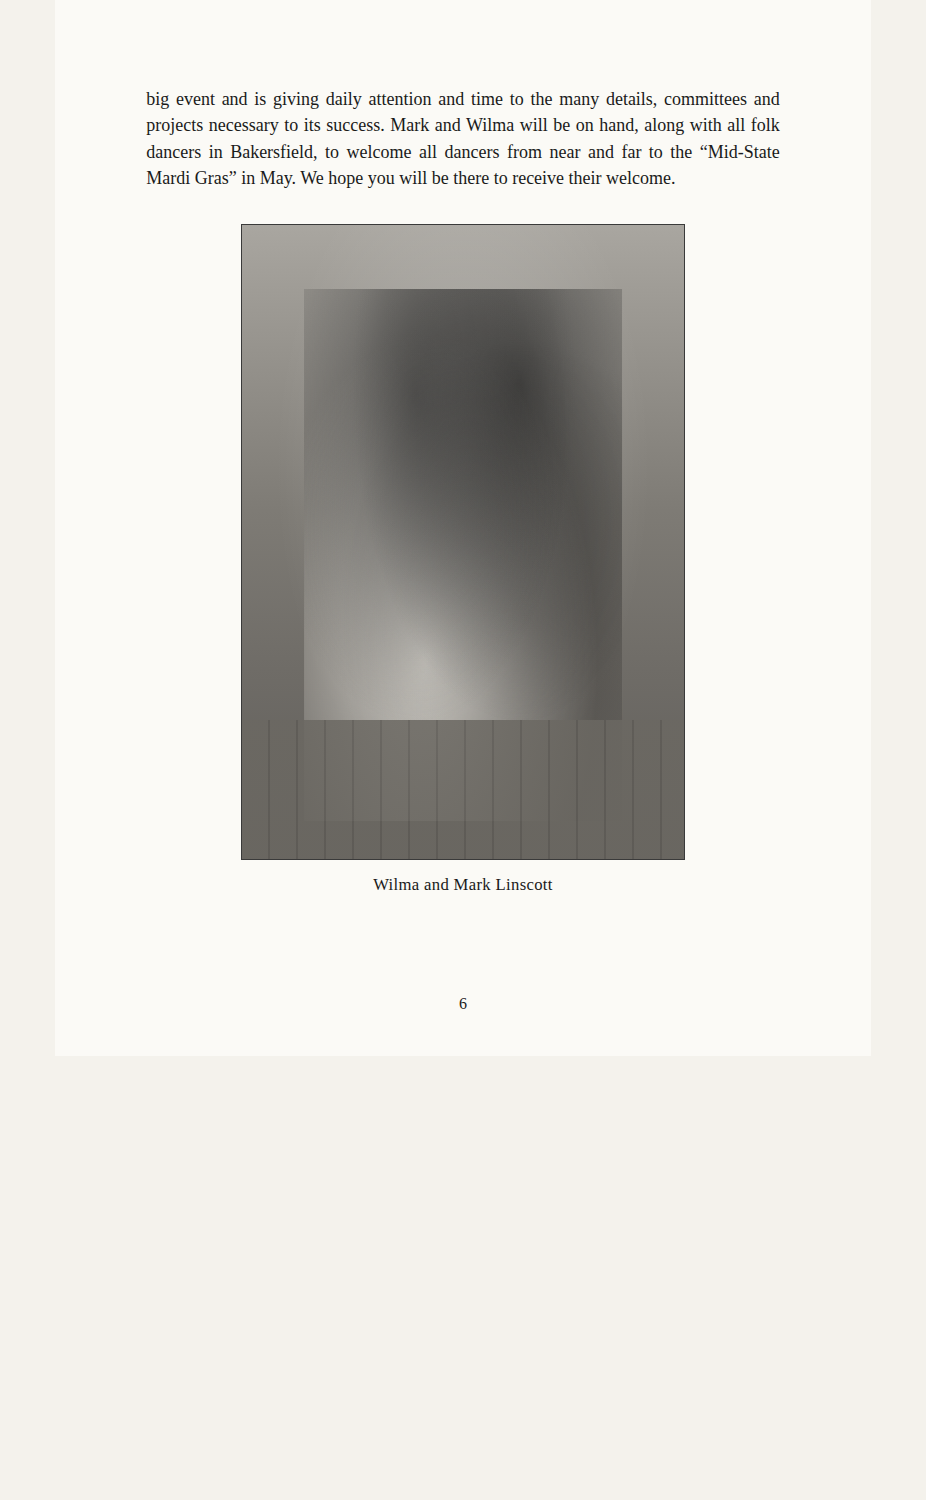big event and is giving daily attention and time to the many details, committees and projects necessary to its success. Mark and Wilma will be on hand, along with all folk dancers in Bakersfield, to welcome all dancers from near and far to the “Mid-State Mardi Gras” in May. We hope you will be there to receive their welcome.
Wilma and Mark Linscott
6